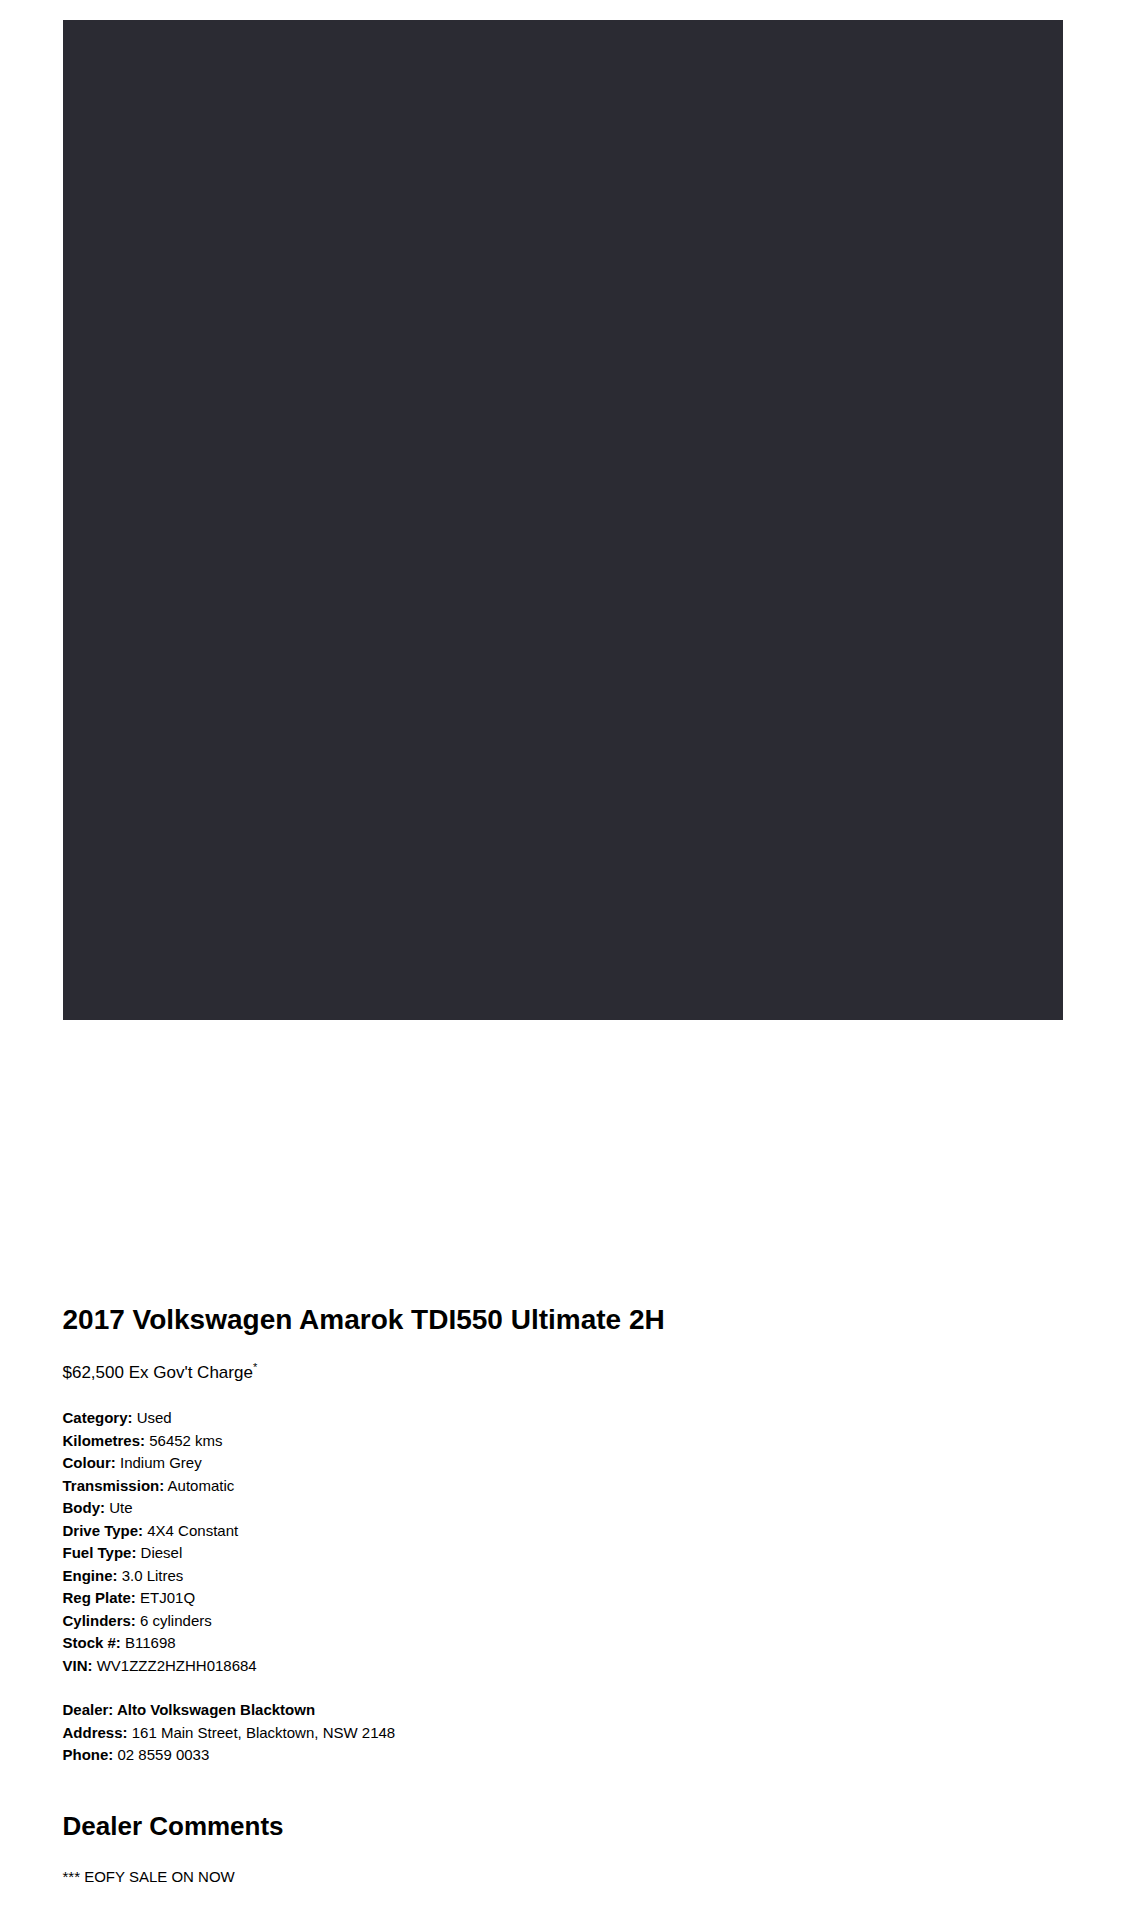2017 Volkswagen Amarok TDI550 Ultimate 2H
$62,500 Ex Gov't Charge*
Category: Used
Kilometres: 56452 kms
Colour: Indium Grey
Transmission: Automatic
Body: Ute
Drive Type: 4X4 Constant
Fuel Type: Diesel
Engine: 3.0 Litres
Reg Plate: ETJ01Q
Cylinders: 6 cylinders
Stock #: B11698
VIN: WV1ZZZ2HZHH018684
Dealer: Alto Volkswagen Blacktown
Address: 161 Main Street, Blacktown, NSW 2148
Phone: 02 8559 0033
Dealer Comments
*** EOFY SALE ON NOW